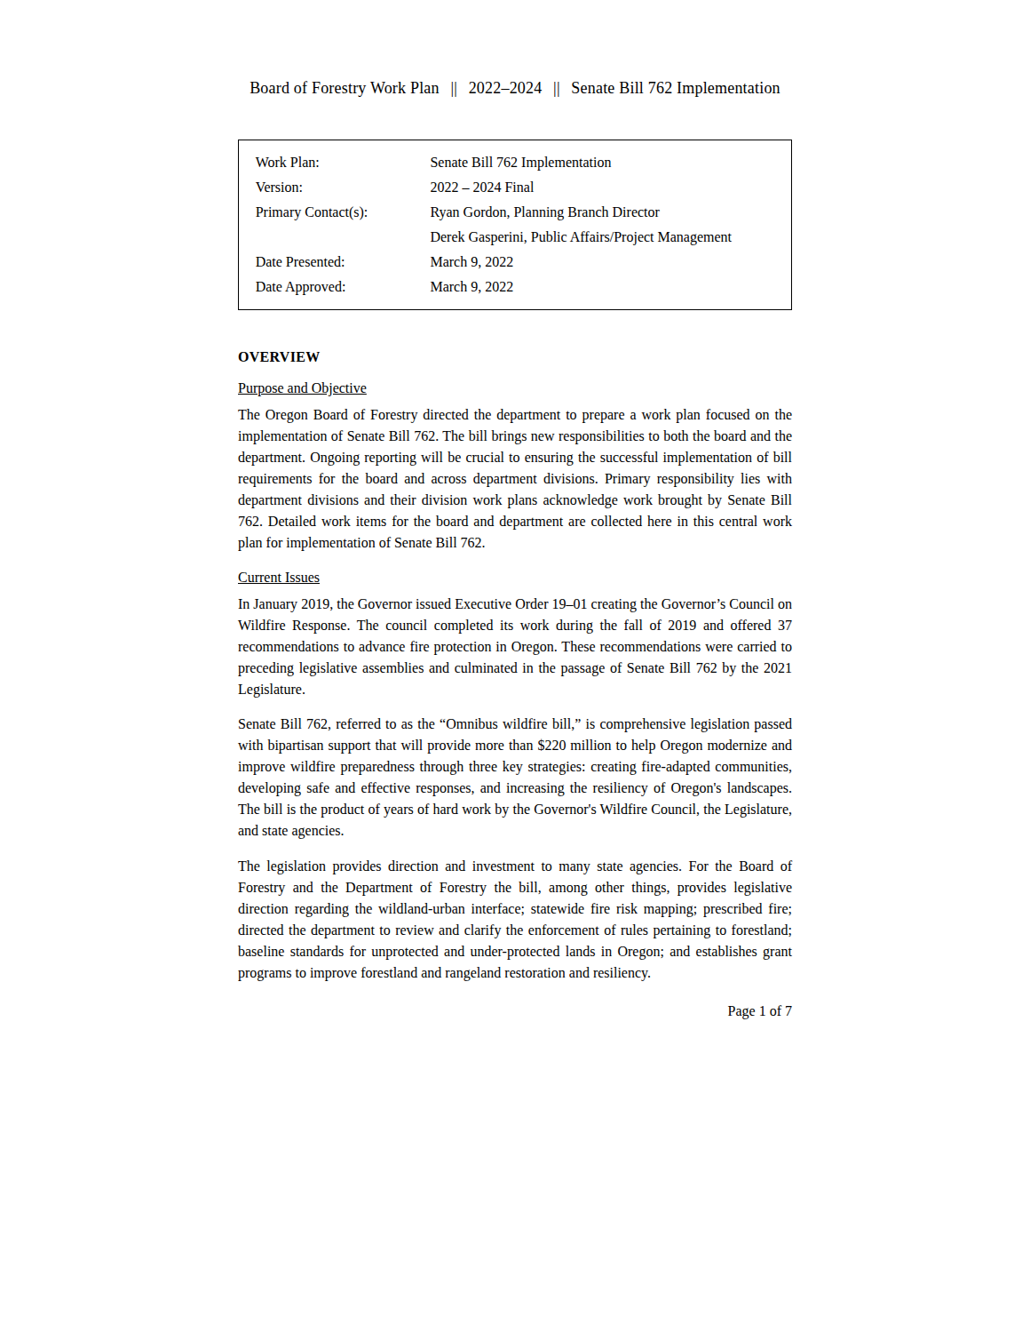Board of Forestry Work Plan || 2022–2024 || Senate Bill 762 Implementation
| Work Plan: | Senate Bill 762 Implementation |
| Version: | 2022 – 2024 Final |
| Primary Contact(s): | Ryan Gordon, Planning Branch Director |
| | Derek Gasperini, Public Affairs/Project Management |
| Date Presented: | March 9, 2022 |
| Date Approved: | March 9, 2022 |
OVERVIEW
Purpose and Objective
The Oregon Board of Forestry directed the department to prepare a work plan focused on the implementation of Senate Bill 762. The bill brings new responsibilities to both the board and the department. Ongoing reporting will be crucial to ensuring the successful implementation of bill requirements for the board and across department divisions. Primary responsibility lies with department divisions and their division work plans acknowledge work brought by Senate Bill 762. Detailed work items for the board and department are collected here in this central work plan for implementation of Senate Bill 762.
Current Issues
In January 2019, the Governor issued Executive Order 19–01 creating the Governor’s Council on Wildfire Response. The council completed its work during the fall of 2019 and offered 37 recommendations to advance fire protection in Oregon. These recommendations were carried to preceding legislative assemblies and culminated in the passage of Senate Bill 762 by the 2021 Legislature.
Senate Bill 762, referred to as the “Omnibus wildfire bill,” is comprehensive legislation passed with bipartisan support that will provide more than $220 million to help Oregon modernize and improve wildfire preparedness through three key strategies: creating fire-adapted communities, developing safe and effective responses, and increasing the resiliency of Oregon's landscapes. The bill is the product of years of hard work by the Governor's Wildfire Council, the Legislature, and state agencies.
The legislation provides direction and investment to many state agencies. For the Board of Forestry and the Department of Forestry the bill, among other things, provides legislative direction regarding the wildland-urban interface; statewide fire risk mapping; prescribed fire; directed the department to review and clarify the enforcement of rules pertaining to forestland; baseline standards for unprotected and under-protected lands in Oregon; and establishes grant programs to improve forestland and rangeland restoration and resiliency.
Page 1 of 7